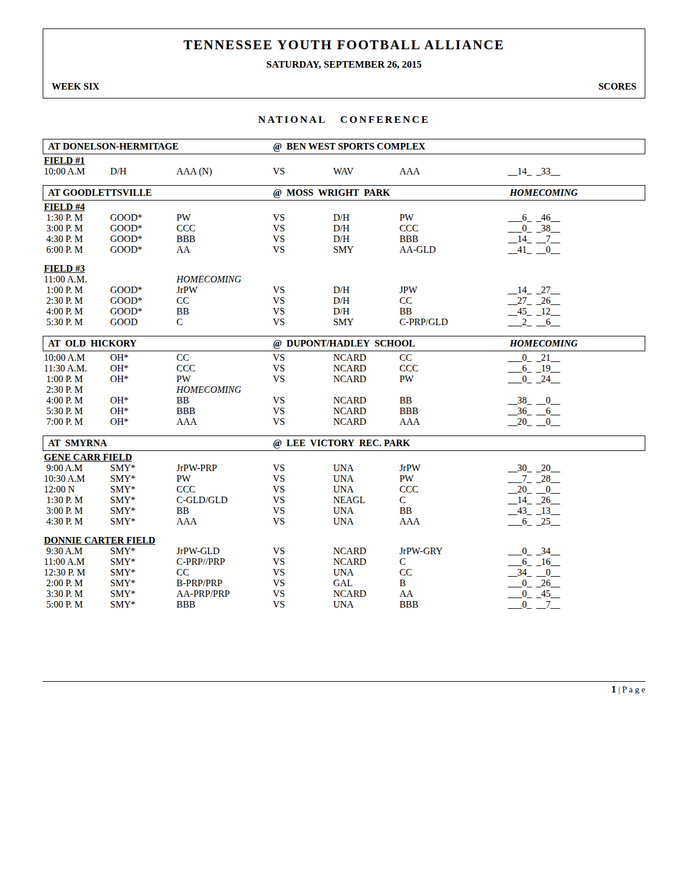TENNESSEE YOUTH FOOTBALL ALLIANCE
SATURDAY, SEPTEMBER 26, 2015
WEEK SIX SCORES
NATIONAL CONFERENCE
AT DONELSON-HERMITAGE @ BEN WEST SPORTS COMPLEX
FIELD #1
| 10:00 A.M | D/H | AAA (N) | VS | WAV | AAA | __14_ _33__ |
AT GOODLETTSVILLE @ MOSS WRIGHT PARK HOMECOMING
FIELD #4
| 1:30 P. M | GOOD* | PW | VS | D/H | PW | ___6_ _46__ |
| 3:00 P. M | GOOD* | CCC | VS | D/H | CCC | ___0_ _38__ |
| 4:30 P. M | GOOD* | BBB | VS | D/H | BBB | __14_ __7__ |
| 6:00 P. M | GOOD* | AA | VS | SMY | AA-GLD | __41_ __0__ |
FIELD #3
| 11:00 A.M. | | HOMECOMING | | | | |
| 1:00 P. M | GOOD* | JrPW | VS | D/H | JPW | __14_ _27__ |
| 2:30 P. M | GOOD* | CC | VS | D/H | CC | __27_ _26__ |
| 4:00 P. M | GOOD* | BB | VS | D/H | BB | __45_ _12__ |
| 5:30 P. M | GOOD | C | VS | SMY | C-PRP/GLD | ___2_ __6__ |
AT OLD HICKORY @ DUPONT/HADLEY SCHOOL HOMECOMING
| 10:00 A.M | OH* | CC | VS | NCARD | CC | ___0_ _21__ |
| 11:30 A.M. | OH* | CCC | VS | NCARD | CCC | ___6_ _19__ |
| 1:00 P. M | OH* | PW | VS | NCARD | PW | ___0_ _24__ |
| 2:30 P. M | | HOMECOMING | | | | |
| 4:00 P. M | OH* | BB | VS | NCARD | BB | __38_ __0__ |
| 5:30 P. M | OH* | BBB | VS | NCARD | BBB | __36_ __6__ |
| 7:00 P. M | OH* | AAA | VS | NCARD | AAA | __20_ __0__ |
AT SMYRNA @ LEE VICTORY REC. PARK
GENE CARR FIELD
| 9:00 A.M | SMY* | JrPW-PRP | VS | UNA | JrPW | __30_ _20__ |
| 10:30 A.M | SMY* | PW | VS | UNA | PW | ___7_ _28__ |
| 12:00 N | SMY* | CCC | VS | UNA | CCC | __20_ __0__ |
| 1:30 P. M | SMY* | C-GLD/GLD | VS | NEAGL | C | __14_ _26__ |
| 3:00 P. M | SMY* | BB | VS | UNA | BB | __43_ _13__ |
| 4:30 P. M | SMY* | AAA | VS | UNA | AAA | ___6_ _25__ |
DONNIE CARTER FIELD
| 9:30 A.M | SMY* | JrPW-GLD | VS | NCARD | JrPW-GRY | ___0_ _34__ |
| 11:00 A.M | SMY* | C-PRP//PRP | VS | NCARD | C | ___6_ _16__ |
| 12:30 P. M | SMY* | CC | VS | UNA | CC | __34_ __0__ |
| 2:00 P. M | SMY* | B-PRP/PRP | VS | GAL | B | ___0_ _26__ |
| 3:30 P. M | SMY* | AA-PRP/PRP | VS | NCARD | AA | ___0_ _45__ |
| 5:00 P. M | SMY* | BBB | VS | UNA | BBB | ___0_ __7__ |
1 | P a g e